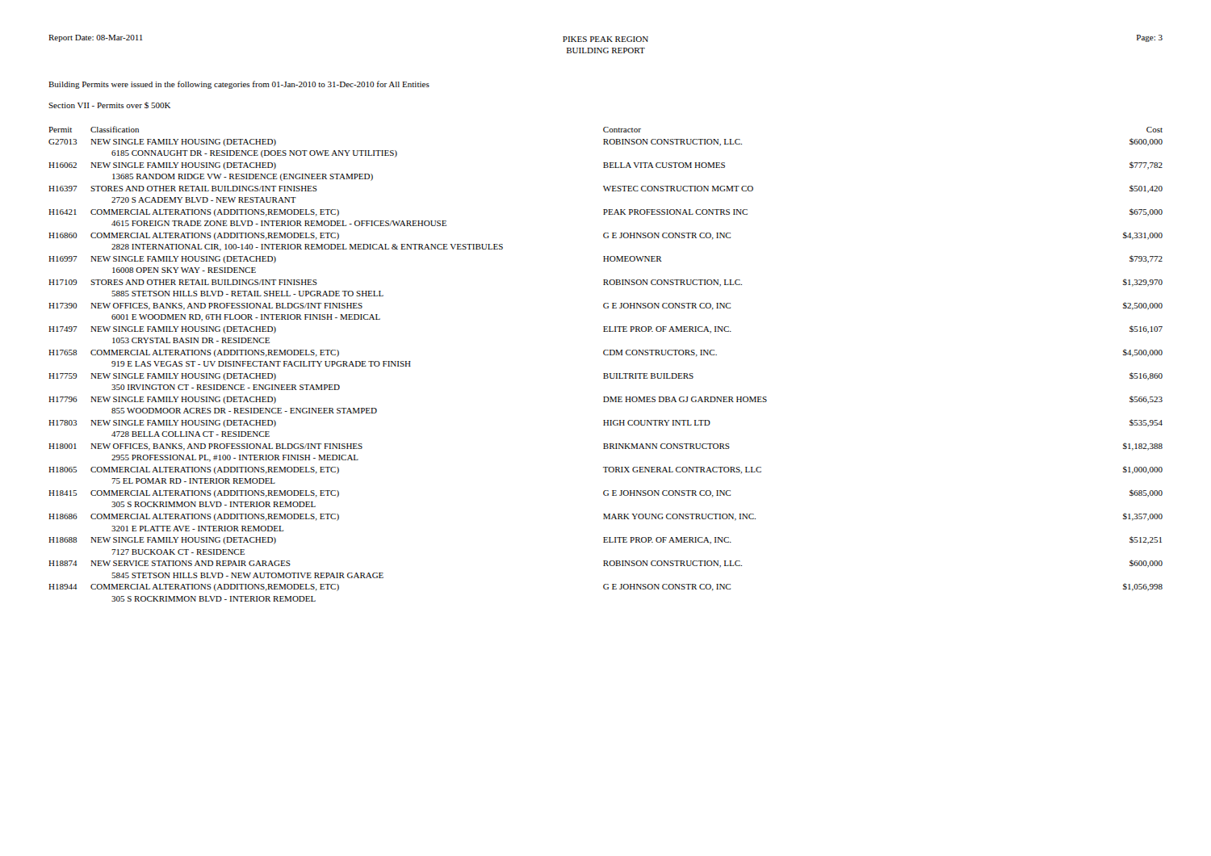Report Date: 08-Mar-2011 Page: 3
PIKES PEAK REGION
BUILDING REPORT
Building Permits were issued in the following categories from 01-Jan-2010 to 31-Dec-2010 for All Entities
Section VII - Permits over $ 500K
| Permit | Classification | Contractor | Cost |
| --- | --- | --- | --- |
| G27013 | NEW SINGLE FAMILY HOUSING (DETACHED) 6185 CONNAUGHT DR - RESIDENCE (DOES NOT OWE ANY UTILITIES) | ROBINSON CONSTRUCTION, LLC. | $600,000 |
| H16062 | NEW SINGLE FAMILY HOUSING (DETACHED) 13685 RANDOM RIDGE VW - RESIDENCE (ENGINEER STAMPED) | BELLA VITA CUSTOM HOMES | $777,782 |
| H16397 | STORES AND OTHER RETAIL BUILDINGS/INT FINISHES 2720 S ACADEMY BLVD - NEW RESTAURANT | WESTEC CONSTRUCTION MGMT CO | $501,420 |
| H16421 | COMMERCIAL ALTERATIONS (ADDITIONS,REMODELS, ETC) 4615 FOREIGN TRADE ZONE BLVD - INTERIOR REMODEL - OFFICES/WAREHOUSE | PEAK PROFESSIONAL CONTRS INC | $675,000 |
| H16860 | COMMERCIAL ALTERATIONS (ADDITIONS,REMODELS, ETC) 2828 INTERNATIONAL CIR, 100-140 - INTERIOR REMODEL MEDICAL & ENTRANCE VESTIBULES | G E JOHNSON CONSTR CO, INC | $4,331,000 |
| H16997 | NEW SINGLE FAMILY HOUSING (DETACHED) 16008 OPEN SKY WAY - RESIDENCE | HOMEOWNER | $793,772 |
| H17109 | STORES AND OTHER RETAIL BUILDINGS/INT FINISHES 5885 STETSON HILLS BLVD - RETAIL SHELL - UPGRADE TO SHELL | ROBINSON CONSTRUCTION, LLC. | $1,329,970 |
| H17390 | NEW OFFICES, BANKS, AND PROFESSIONAL BLDGS/INT FINISHES 6001 E WOODMEN RD, 6TH FLOOR - INTERIOR FINISH - MEDICAL | G E JOHNSON CONSTR CO, INC | $2,500,000 |
| H17497 | NEW SINGLE FAMILY HOUSING (DETACHED) 1053 CRYSTAL BASIN DR - RESIDENCE | ELITE PROP. OF AMERICA, INC. | $516,107 |
| H17658 | COMMERCIAL ALTERATIONS (ADDITIONS,REMODELS, ETC) 919 E LAS VEGAS ST - UV DISINFECTANT FACILITY UPGRADE TO FINISH | CDM CONSTRUCTORS, INC. | $4,500,000 |
| H17759 | NEW SINGLE FAMILY HOUSING (DETACHED) 350 IRVINGTON CT - RESIDENCE - ENGINEER STAMPED | BUILTRITE BUILDERS | $516,860 |
| H17796 | NEW SINGLE FAMILY HOUSING (DETACHED) 855 WOODMOOR ACRES DR - RESIDENCE - ENGINEER STAMPED | DME HOMES DBA GJ GARDNER HOMES | $566,523 |
| H17803 | NEW SINGLE FAMILY HOUSING (DETACHED) 4728 BELLA COLLINA CT - RESIDENCE | HIGH COUNTRY INTL LTD | $535,954 |
| H18001 | NEW OFFICES, BANKS, AND PROFESSIONAL BLDGS/INT FINISHES 2955 PROFESSIONAL PL, #100 - INTERIOR FINISH - MEDICAL | BRINKMANN CONSTRUCTORS | $1,182,388 |
| H18065 | COMMERCIAL ALTERATIONS (ADDITIONS,REMODELS, ETC) 75 EL POMAR RD - INTERIOR REMODEL | TORIX GENERAL CONTRACTORS, LLC | $1,000,000 |
| H18415 | COMMERCIAL ALTERATIONS (ADDITIONS,REMODELS, ETC) 305 S ROCKRIMMON BLVD - INTERIOR REMODEL | G E JOHNSON CONSTR CO, INC | $685,000 |
| H18686 | COMMERCIAL ALTERATIONS (ADDITIONS,REMODELS, ETC) 3201 E PLATTE AVE - INTERIOR REMODEL | MARK YOUNG CONSTRUCTION, INC. | $1,357,000 |
| H18688 | NEW SINGLE FAMILY HOUSING (DETACHED) 7127 BUCKOAK CT - RESIDENCE | ELITE PROP. OF AMERICA, INC. | $512,251 |
| H18874 | NEW SERVICE STATIONS AND REPAIR GARAGES 5845 STETSON HILLS BLVD - NEW AUTOMOTIVE REPAIR GARAGE | ROBINSON CONSTRUCTION, LLC. | $600,000 |
| H18944 | COMMERCIAL ALTERATIONS (ADDITIONS,REMODELS, ETC) 305 S ROCKRIMMON BLVD - INTERIOR REMODEL | G E JOHNSON CONSTR CO, INC | $1,056,998 |